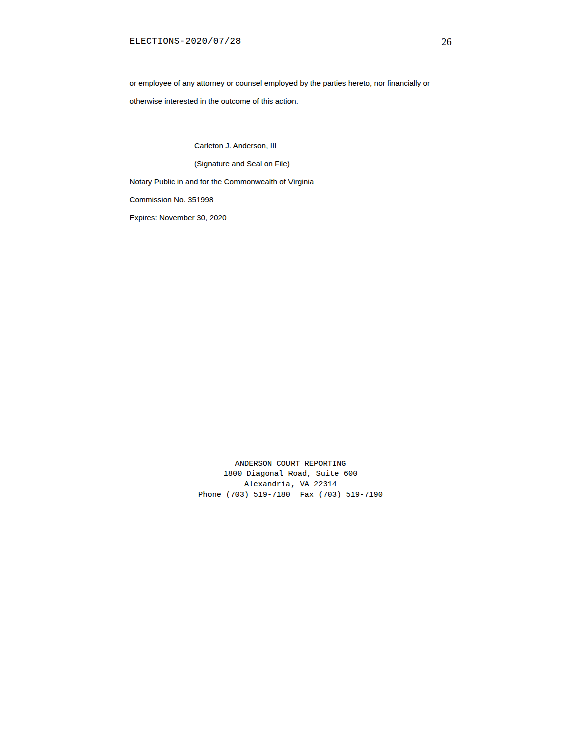ELECTIONS-2020/07/28
26
or employee of any attorney or counsel employed by the parties hereto, nor financially or otherwise interested in the outcome of this action.
Carleton J. Anderson, III
(Signature and Seal on File)
Notary Public in and for the Commonwealth of Virginia
Commission No. 351998
Expires: November 30, 2020
ANDERSON COURT REPORTING
1800 Diagonal Road, Suite 600
Alexandria, VA 22314
Phone (703) 519-7180 Fax (703) 519-7190